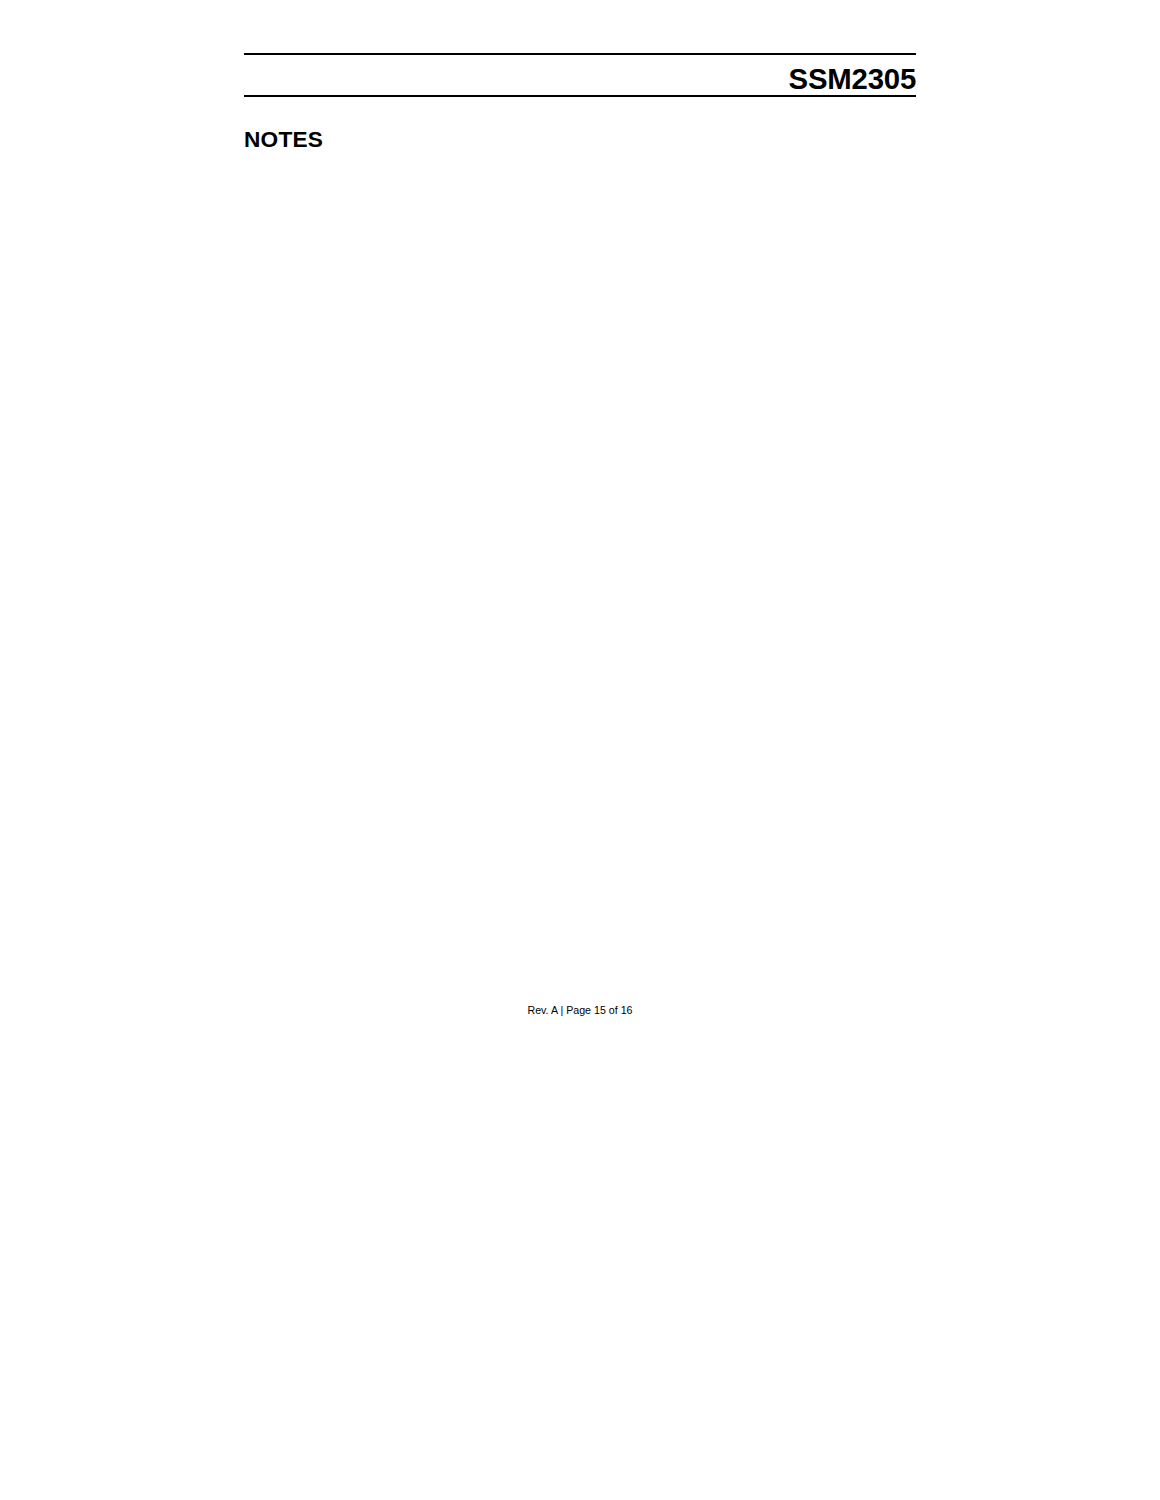SSM2305
NOTES
Rev. A | Page 15 of 16